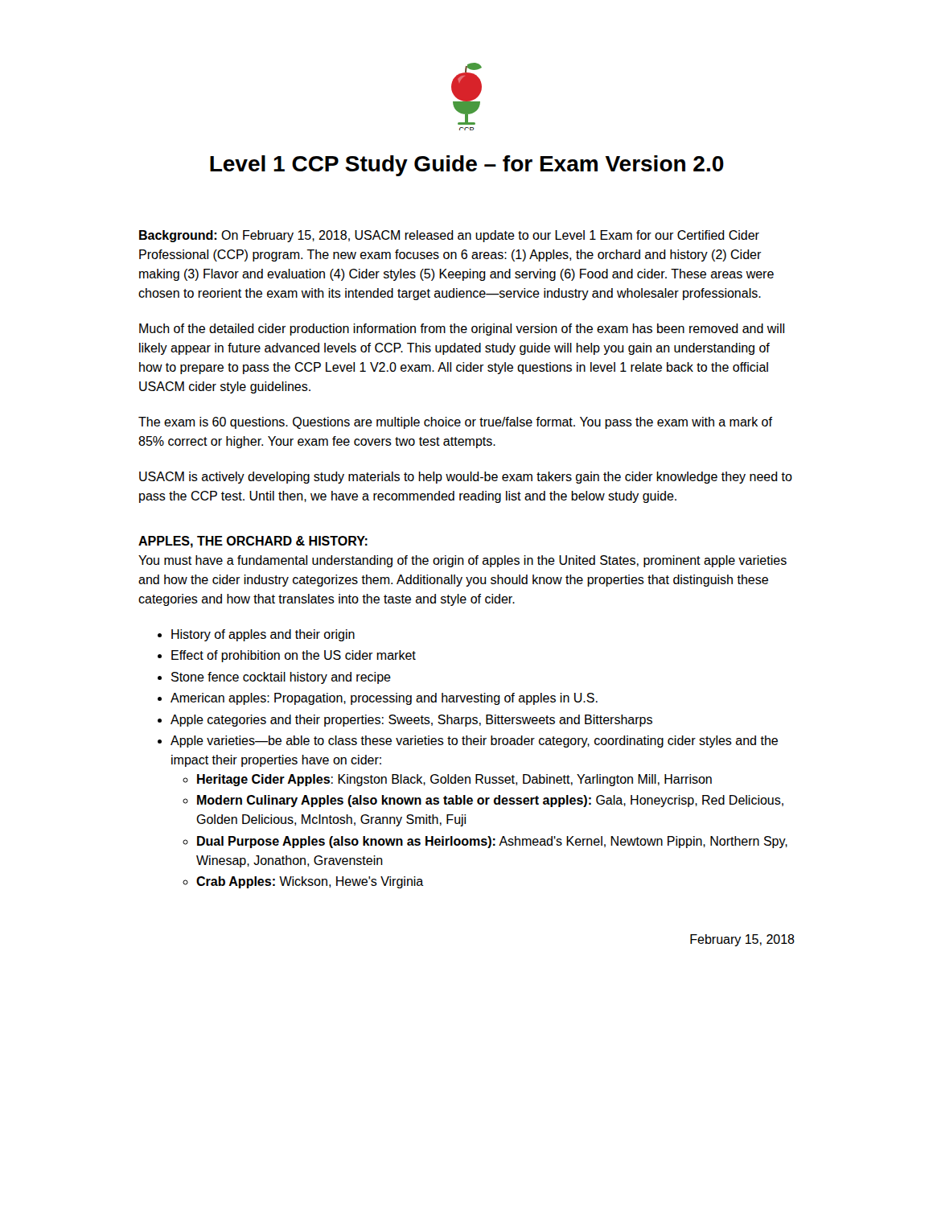CCP
Level 1 CCP Study Guide – for Exam Version 2.0
Background: On February 15, 2018, USACM released an update to our Level 1 Exam for our Certified Cider Professional (CCP) program. The new exam focuses on 6 areas: (1) Apples, the orchard and history (2) Cider making (3) Flavor and evaluation (4) Cider styles (5) Keeping and serving (6) Food and cider. These areas were chosen to reorient the exam with its intended target audience—service industry and wholesaler professionals.
Much of the detailed cider production information from the original version of the exam has been removed and will likely appear in future advanced levels of CCP. This updated study guide will help you gain an understanding of how to prepare to pass the CCP Level 1 V2.0 exam. All cider style questions in level 1 relate back to the official USACM cider style guidelines.
The exam is 60 questions. Questions are multiple choice or true/false format. You pass the exam with a mark of 85% correct or higher. Your exam fee covers two test attempts.
USACM is actively developing study materials to help would-be exam takers gain the cider knowledge they need to pass the CCP test. Until then, we have a recommended reading list and the below study guide.
APPLES, THE ORCHARD & HISTORY:
You must have a fundamental understanding of the origin of apples in the United States, prominent apple varieties and how the cider industry categorizes them. Additionally you should know the properties that distinguish these categories and how that translates into the taste and style of cider.
History of apples and their origin
Effect of prohibition on the US cider market
Stone fence cocktail history and recipe
American apples: Propagation, processing and harvesting of apples in U.S.
Apple categories and their properties: Sweets, Sharps, Bittersweets and Bittersharps
Apple varieties—be able to class these varieties to their broader category, coordinating cider styles and the impact their properties have on cider:
Heritage Cider Apples: Kingston Black, Golden Russet, Dabinett, Yarlington Mill, Harrison
Modern Culinary Apples (also known as table or dessert apples): Gala, Honeycrisp, Red Delicious, Golden Delicious, McIntosh, Granny Smith, Fuji
Dual Purpose Apples (also known as Heirlooms): Ashmead's Kernel, Newtown Pippin, Northern Spy, Winesap, Jonathon, Gravenstein
Crab Apples: Wickson, Hewe's Virginia
February 15, 2018